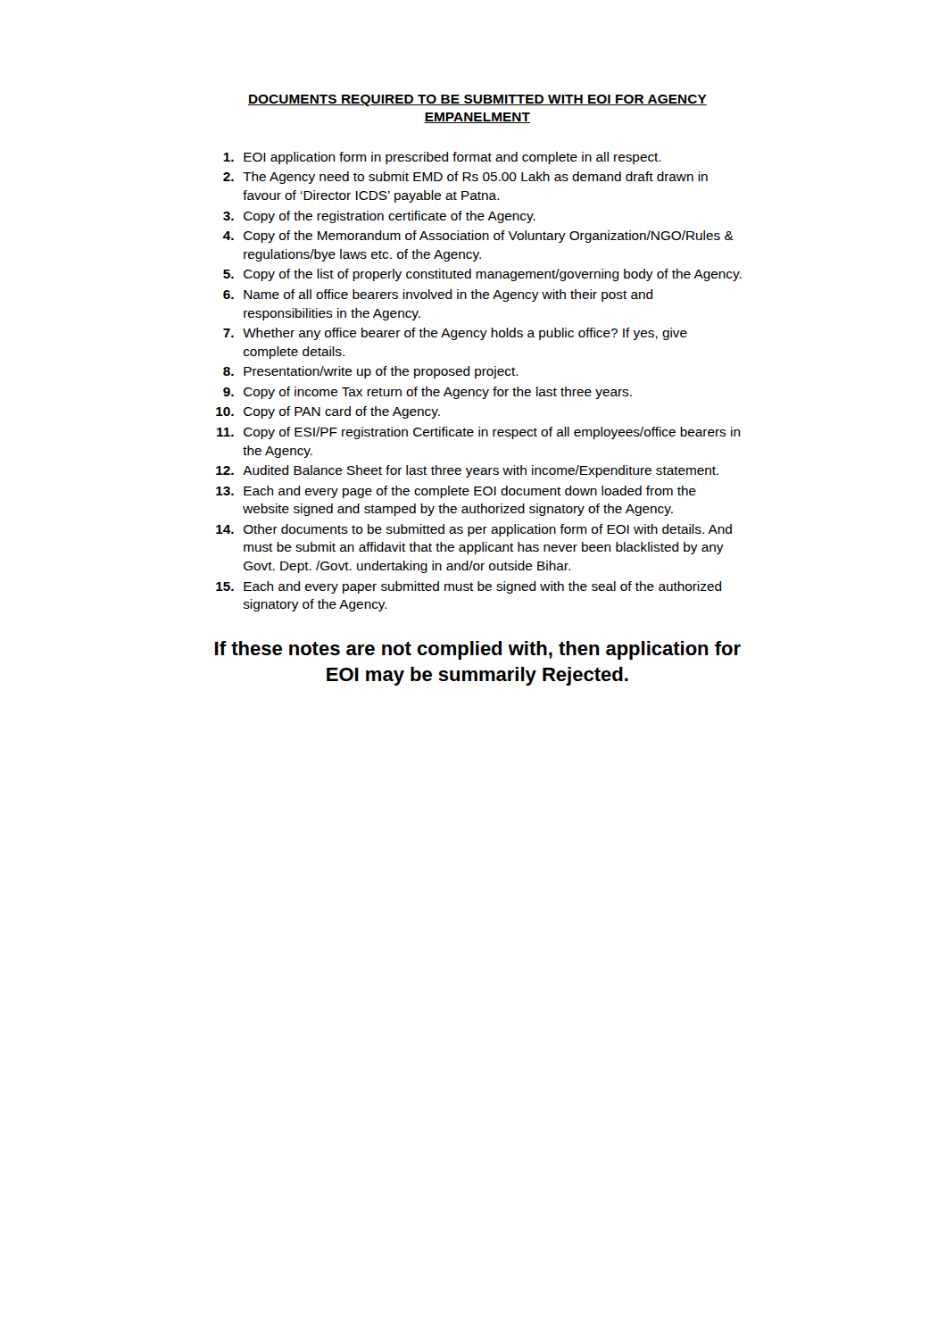DOCUMENTS REQUIRED TO BE SUBMITTED WITH EOI FOR AGENCY EMPANELMENT
EOI application form in prescribed format and complete in all respect.
The Agency need to submit EMD of Rs 05.00 Lakh as demand draft drawn in favour of ‘Director ICDS’ payable at Patna.
Copy of the registration certificate of the Agency.
Copy of the Memorandum of Association of Voluntary Organization/NGO/Rules & regulations/bye laws etc. of the Agency.
Copy of the list of properly constituted management/governing body of the Agency.
Name of all office bearers involved in the Agency with their post and responsibilities in the Agency.
Whether any office bearer of the Agency holds a public office? If yes, give complete details.
Presentation/write up of the proposed project.
Copy of income Tax return of the Agency for the last three years.
Copy of PAN card of the Agency.
Copy of ESI/PF registration Certificate in respect of all employees/office bearers in the Agency.
Audited Balance Sheet for last three years with income/Expenditure statement.
Each and every page of the complete EOI document down loaded from the website signed and stamped by the authorized signatory of the Agency.
Other documents to be submitted as per application form of EOI with details. And must be submit an affidavit that the applicant has never been blacklisted by any Govt. Dept. /Govt. undertaking in and/or outside Bihar.
Each and every paper submitted must be signed with the seal of the authorized signatory of the Agency.
If these notes are not complied with, then application for EOI may be summarily Rejected.